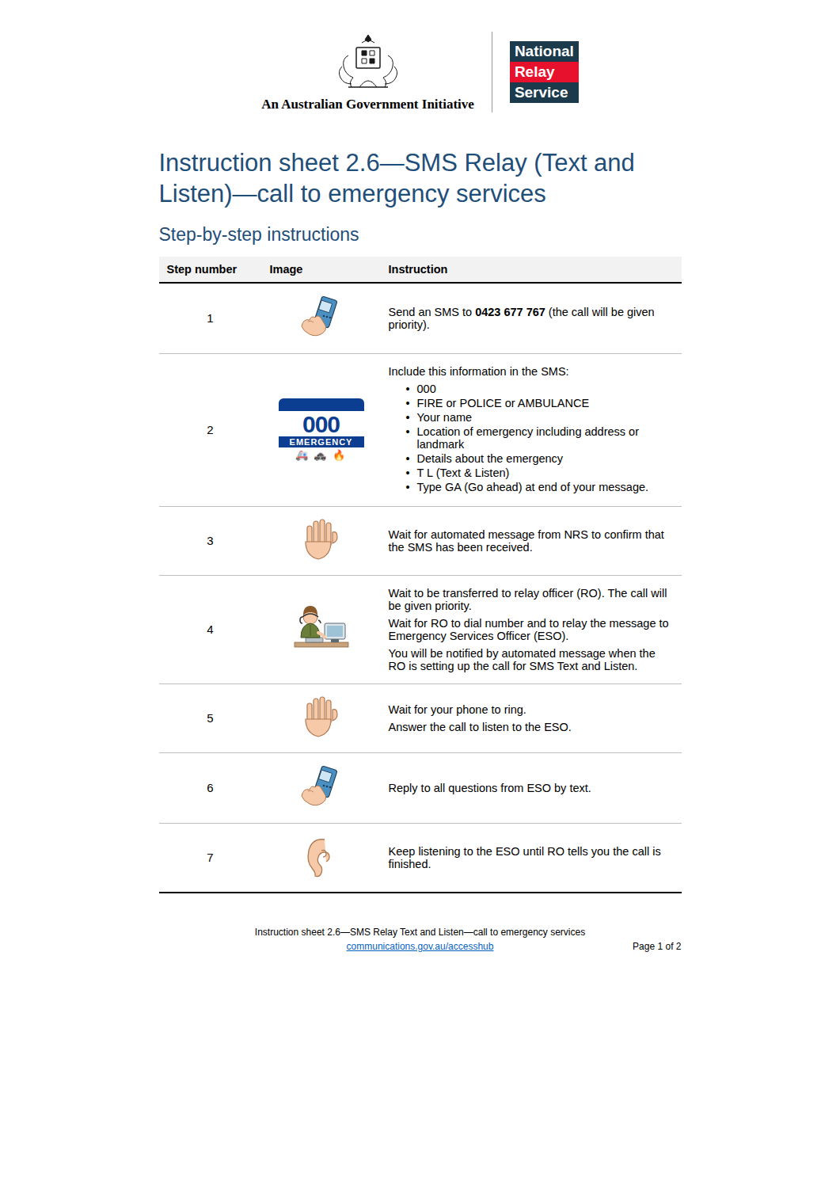An Australian Government Initiative
| National |
| Relay |
| Service |
Instruction sheet 2.6—SMS Relay (Text and Listen)—call to emergency services
Step-by-step instructions
| Step number | Image | Instruction |
| --- | --- | --- |
| 1 | | Send an SMS to 0423 677 767 (the call will be given priority). |
| 2 | 000 EMERGENCY 🚑 🚓 🔥 | Include this information in the SMS: 000 FIRE or POLICE or AMBULANCE Your name Location of emergency including address or landmark Details about the emergency T L (Text & Listen) Type GA (Go ahead) at end of your message. |
| 3 | | Wait for automated message from NRS to confirm that the SMS has been received. |
| 4 | | Wait to be transferred to relay officer (RO). The call will be given priority. Wait for RO to dial number and to relay the message to Emergency Services Officer (ESO). You will be notified by automated message when the RO is setting up the call for SMS Text and Listen. |
| 5 | | Wait for your phone to ring. Answer the call to listen to the ESO. |
| 6 | | Reply to all questions from ESO by text. |
| 7 | | Keep listening to the ESO until RO tells you the call is finished. |
Instruction sheet 2.6—SMS Relay Text and Listen—call to emergency services
communications.gov.au/accesshub Page 1 of 2